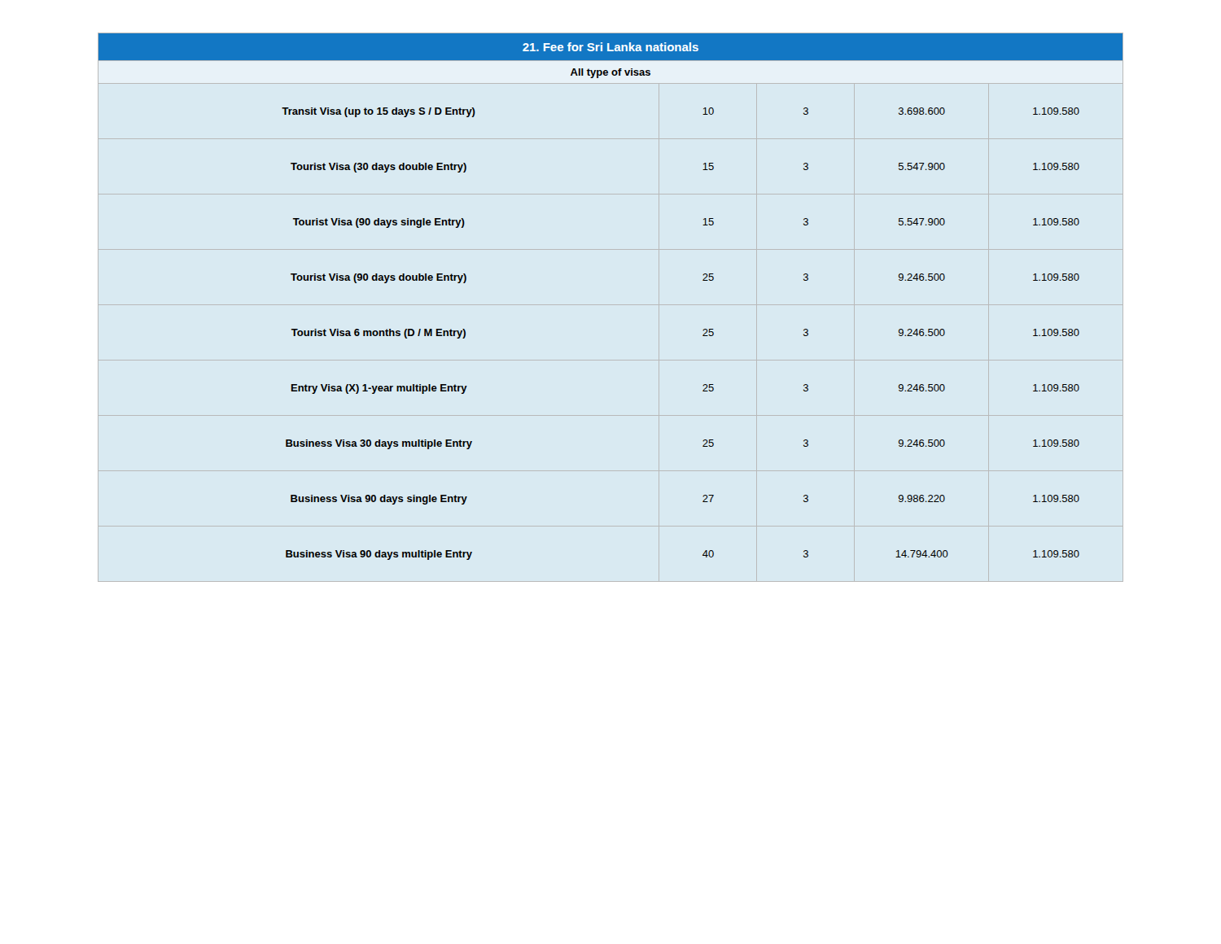21. Fee for Sri Lanka nationals
| All type of visas |
| Transit Visa (up to 15 days S / D Entry) | 10 | 3 | 3.698.600 | 1.109.580 |
| Tourist Visa (30 days double Entry) | 15 | 3 | 5.547.900 | 1.109.580 |
| Tourist Visa (90 days single Entry) | 15 | 3 | 5.547.900 | 1.109.580 |
| Tourist Visa (90 days double Entry) | 25 | 3 | 9.246.500 | 1.109.580 |
| Tourist Visa 6 months (D / M Entry) | 25 | 3 | 9.246.500 | 1.109.580 |
| Entry Visa (X) 1-year multiple Entry | 25 | 3 | 9.246.500 | 1.109.580 |
| Business Visa 30 days multiple Entry | 25 | 3 | 9.246.500 | 1.109.580 |
| Business Visa 90 days single Entry | 27 | 3 | 9.986.220 | 1.109.580 |
| Business Visa 90 days multiple Entry | 40 | 3 | 14.794.400 | 1.109.580 |